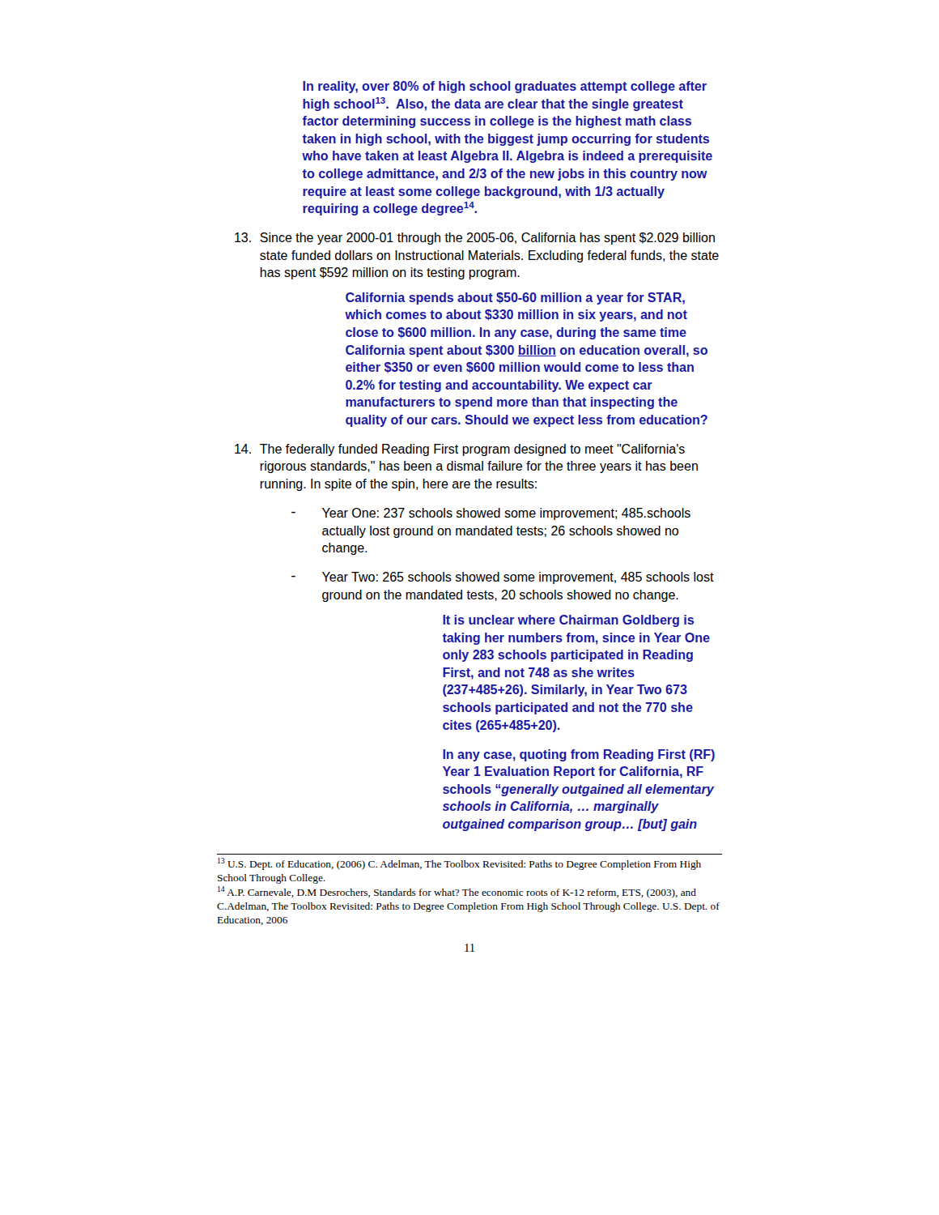In reality, over 80% of high school graduates attempt college after high school13. Also, the data are clear that the single greatest factor determining success in college is the highest math class taken in high school, with the biggest jump occurring for students who have taken at least Algebra II. Algebra is indeed a prerequisite to college admittance, and 2/3 of the new jobs in this country now require at least some college background, with 1/3 actually requiring a college degree14.
13. Since the year 2000-01 through the 2005-06, California has spent $2.029 billion state funded dollars on Instructional Materials. Excluding federal funds, the state has spent $592 million on its testing program.
California spends about $50-60 million a year for STAR, which comes to about $330 million in six years, and not close to $600 million. In any case, during the same time California spent about $300 billion on education overall, so either $350 or even $600 million would come to less than 0.2% for testing and accountability. We expect car manufacturers to spend more than that inspecting the quality of our cars. Should we expect less from education?
14. The federally funded Reading First program designed to meet "California's rigorous standards," has been a dismal failure for the three years it has been running. In spite of the spin, here are the results:
Year One: 237 schools showed some improvement; 485.schools actually lost ground on mandated tests; 26 schools showed no change.
Year Two: 265 schools showed some improvement, 485 schools lost ground on the mandated tests, 20 schools showed no change.
It is unclear where Chairman Goldberg is taking her numbers from, since in Year One only 283 schools participated in Reading First, and not 748 as she writes (237+485+26). Similarly, in Year Two 673 schools participated and not the 770 she cites (265+485+20).
In any case, quoting from Reading First (RF) Year 1 Evaluation Report for California, RF schools “generally outgained all elementary schools in California, … marginally outgained comparison group… [but] gain
13 U.S. Dept. of Education, (2006) C. Adelman, The Toolbox Revisited: Paths to Degree Completion From High School Through College.
14 A.P. Carnevale, D.M Desrochers, Standards for what? The economic roots of K-12 reform, ETS, (2003), and C.Adelman, The Toolbox Revisited: Paths to Degree Completion From High School Through College. U.S. Dept. of Education, 2006
11